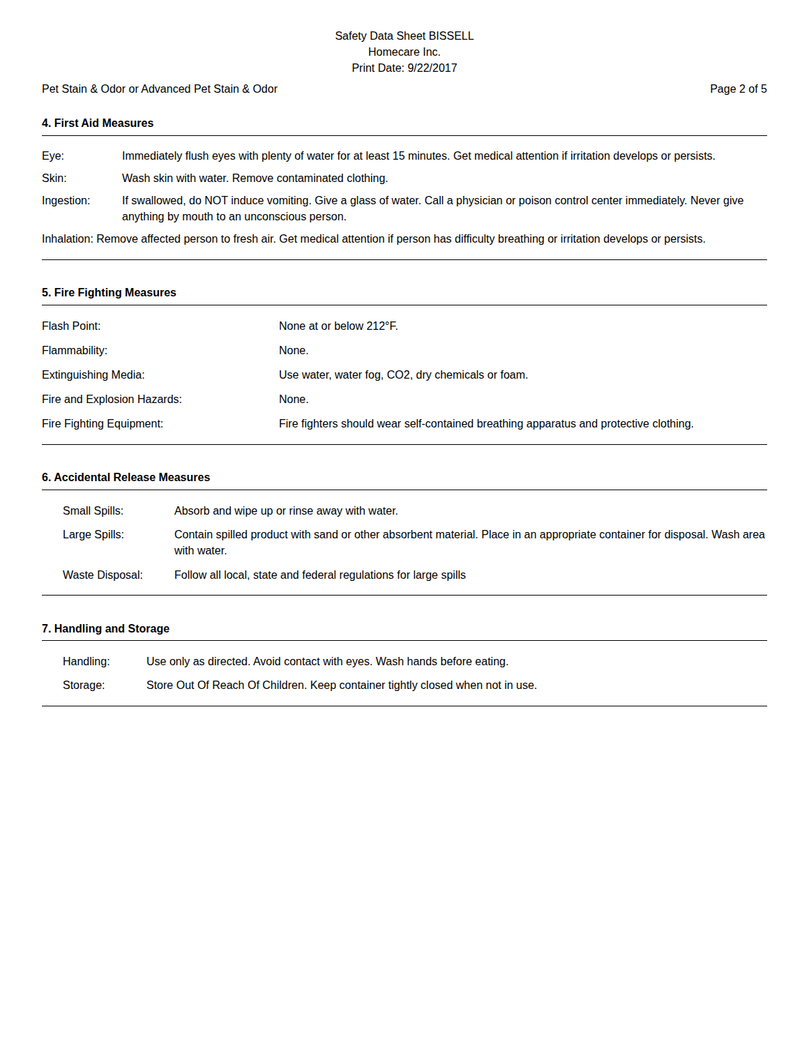Safety Data Sheet BISSELL Homecare Inc. Print Date: 9/22/2017
Pet Stain & Odor or Advanced Pet Stain & Odor Page 2 of 5
4. First Aid Measures
Eye:
Immediately flush eyes with plenty of water for at least 15 minutes. Get medical attention if irritation develops or persists.
Skin:
Wash skin with water. Remove contaminated clothing.
Ingestion:
If swallowed, do NOT induce vomiting. Give a glass of water. Call a physician or poison control center immediately. Never give anything by mouth to an unconscious person.
Inhalation: Remove affected person to fresh air. Get medical attention if person has difficulty breathing or irritation develops or persists.
5. Fire Fighting Measures
Flash Point:
None at or below 212°F.
Flammability:
None.
Extinguishing Media:
Use water, water fog, CO2, dry chemicals or foam.
Fire and Explosion Hazards:
None.
Fire Fighting Equipment:
Fire fighters should wear self-contained breathing apparatus and protective clothing.
6. Accidental Release Measures
Small Spills:
Absorb and wipe up or rinse away with water.
Large Spills:
Contain spilled product with sand or other absorbent material. Place in an appropriate container for disposal. Wash area with water.
Waste Disposal:
Follow all local, state and federal regulations for large spills
7. Handling and Storage
Handling:
Use only as directed. Avoid contact with eyes. Wash hands before eating.
Storage:
Store Out Of Reach Of Children. Keep container tightly closed when not in use.